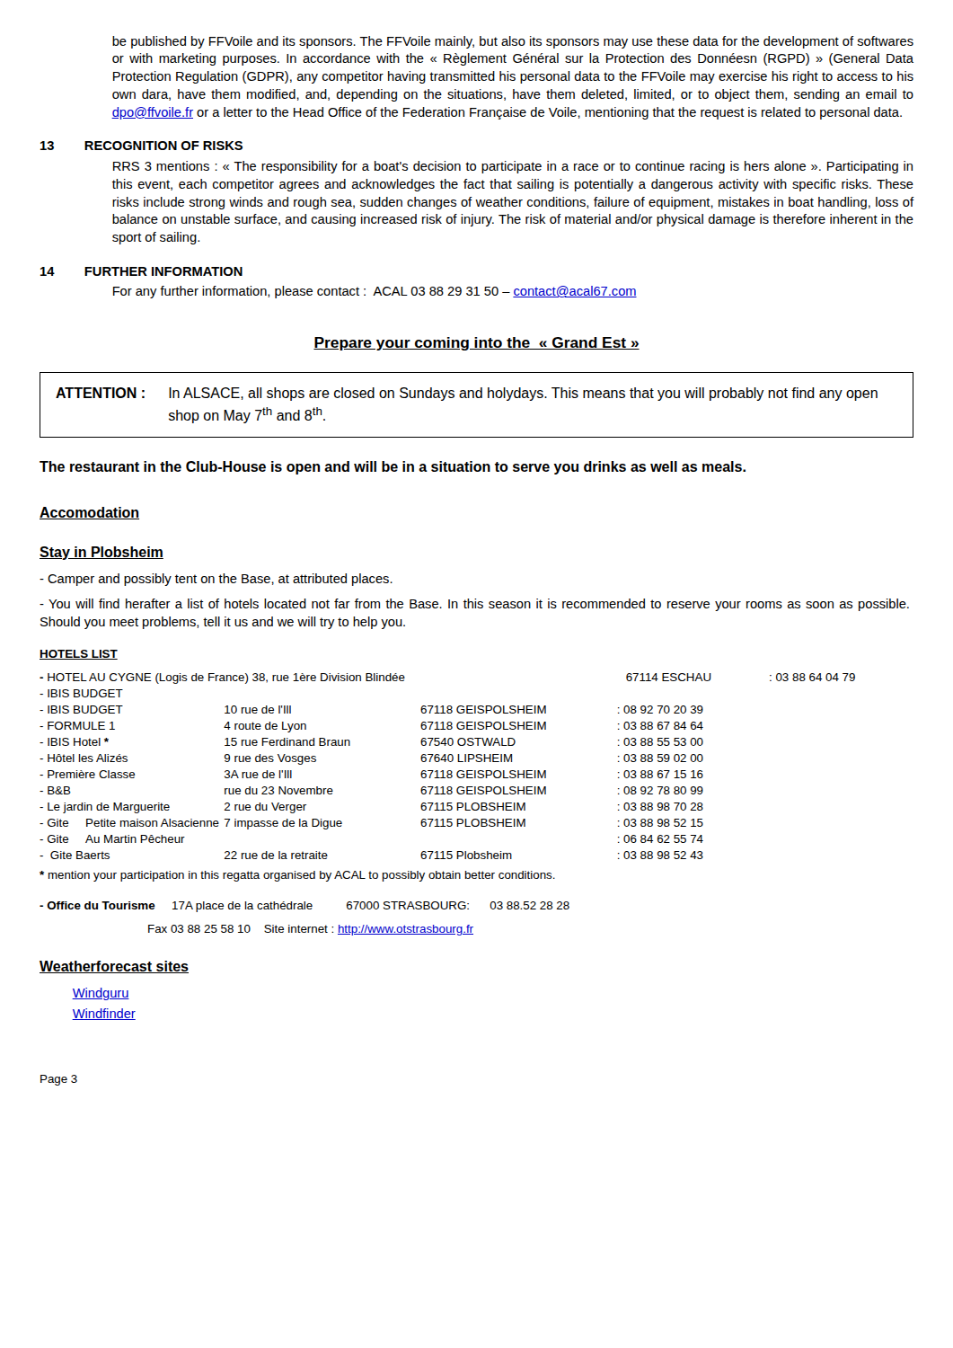be published by FFVoile and its sponsors. The FFVoile mainly, but also its sponsors may use these data for the development of softwares or with marketing purposes. In accordance with the « Règlement Général sur la Protection des Donnéesn (RGPD) » (General Data Protection Regulation (GDPR), any competitor having transmitted his personal data to the FFVoile may exercise his right to access to his own dara, have them modified, and, depending on the situations, have them deleted, limited, or to object them, sending an email to dpo@ffvoile.fr or a letter to the Head Office of the Federation Française de Voile, mentioning that the request is related to personal data.
13 RECOGNITION OF RISKS
RRS 3 mentions : « The responsibility for a boat's decision to participate in a race or to continue racing is hers alone ». Participating in this event, each competitor agrees and acknowledges the fact that sailing is potentially a dangerous activity with specific risks. These risks include strong winds and rough sea, sudden changes of weather conditions, failure of equipment, mistakes in boat handling, loss of balance on unstable surface, and causing increased risk of injury. The risk of material and/or physical damage is therefore inherent in the sport of sailing.
14 FURTHER INFORMATION
For any further information, please contact : ACAL 03 88 29 31 50 – contact@acal67.com
Prepare your coming into the « Grand Est »
| ATTENTION : | In ALSACE, all shops are closed on Sundays and holydays. This means that you will probably not find any open shop on May 7 th and 8 th . |
The restaurant in the Club-House is open and will be in a situation to serve you drinks as well as meals.
Accomodation
Stay in Plobsheim
- Camper and possibly tent on the Base, at attributed places.
- You will find herafter a list of hotels located not far from the Base. In this season it is recommended to reserve your rooms as soon as possible. Should you meet problems, tell it us and we will try to help you.
HOTELS LIST
| - HOTEL AU CYGNE (Logis de France) 38, rue 1ère Division Blindée | 67114 ESCHAU | : 03 88 64 04 79 |
| - IBIS BUDGET | | |
| - IBIS BUDGET | 10 rue de l'Ill | 67118 GEISPOLSHEIM | : 08 92 70 20 39 |
| - FORMULE 1 | 4 route de Lyon | 67118 GEISPOLSHEIM | : 03 88 67 84 64 |
| - IBIS Hotel * | 15 rue Ferdinand Braun | 67540 OSTWALD | : 03 88 55 53 00 |
| - Hôtel les Alizés | 9 rue des Vosges | 67640 LIPSHEIM | : 03 88 59 02 00 |
| - Première Classe | 3A rue de l'Ill | 67118 GEISPOLSHEIM | : 03 88 67 15 16 |
| - B&B | rue du 23 Novembre | 67118 GEISPOLSHEIM | : 08 92 78 80 99 |
| - Le jardin de Marguerite | 2 rue du Verger | 67115 PLOBSHEIM | : 03 88 98 70 28 |
| - Gite Petite maison Alsacienne | 7 impasse de la Digue | 67115 PLOBSHEIM | : 03 88 98 52 15 |
| - Gite Au Martin Pêcheur | | | : 06 84 62 55 74 |
| - Gite Baerts | 22 rue de la retraite | 67115 Plobsheim | : 03 88 98 52 43 |
* mention your participation in this regatta organised by ACAL to possibly obtain better conditions.
- Office du Tourisme 17A place de la cathédrale 67000 STRASBOURG: 03 88.52 28 28
Fax 03 88 25 58 10 Site internet : http://www.otstrasbourg.fr
Weatherforecast sites
Windguru Windfinder
Page 3